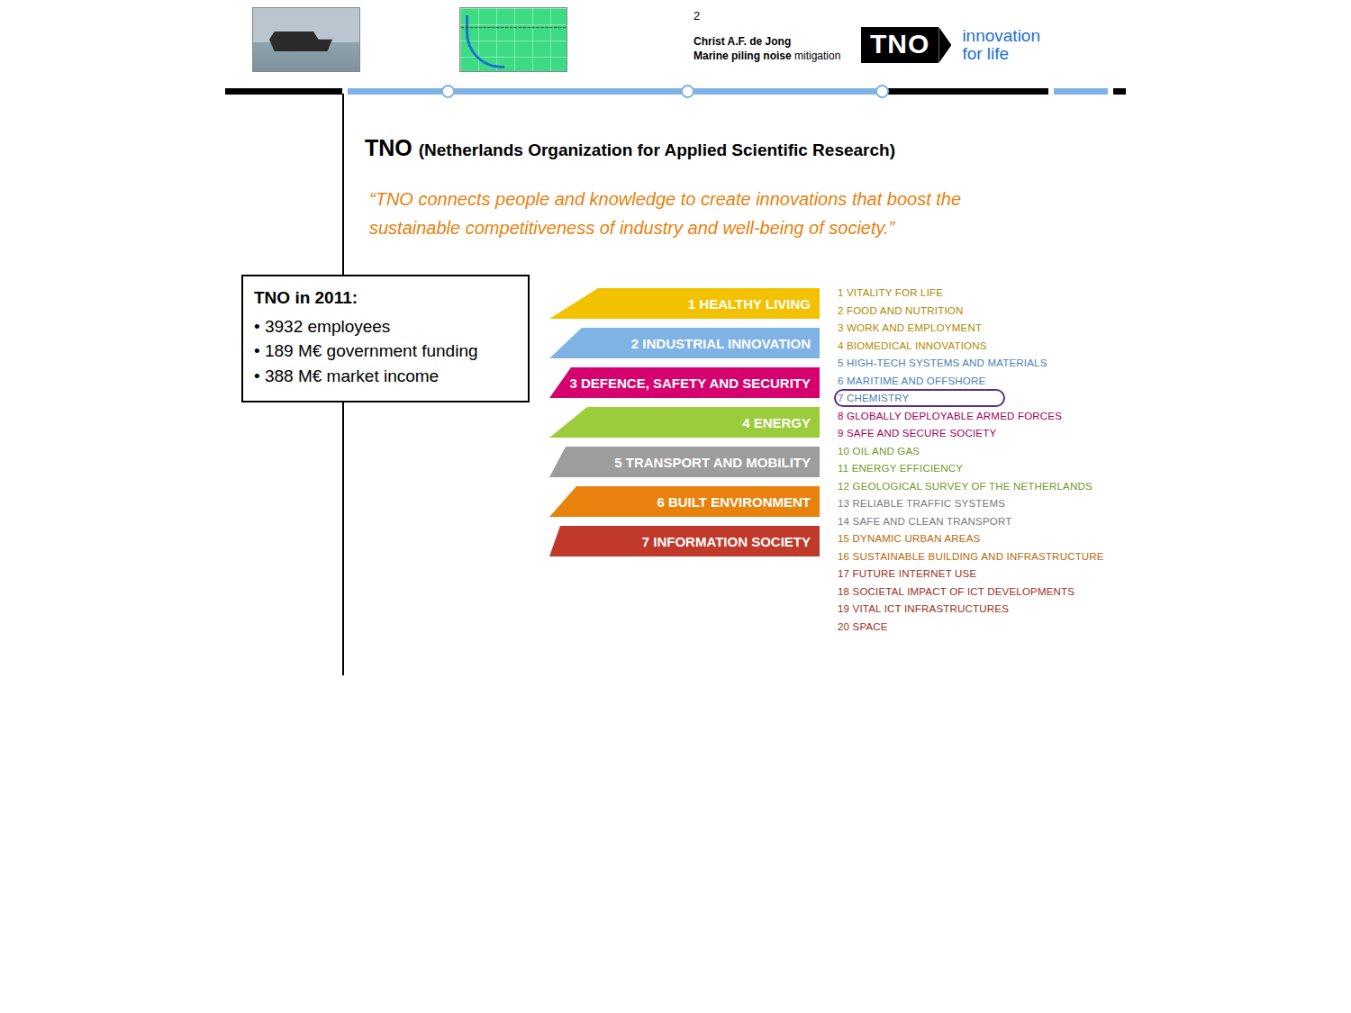2
Christ A.F. de Jong
Marine piling noise mitigation
TNO
innovation
for life
TNO (Netherlands Organization for Applied Scientific Research)
“TNO connects people and knowledge to create innovations that boost the sustainable competitiveness of industry and well-being of society.”
TNO in 2011:
3932 employees
189 M€ government funding
388 M€ market income
1 HEALTHY LIVING
2 INDUSTRIAL INNOVATION
3 DEFENCE, SAFETY AND SECURITY
4 ENERGY
5 TRANSPORT AND MOBILITY
6 BUILT ENVIRONMENT
7 INFORMATION SOCIETY
1 VITALITY FOR LIFE
2 FOOD AND NUTRITION
3 WORK AND EMPLOYMENT
4 BIOMEDICAL INNOVATIONS
5 HIGH-TECH SYSTEMS AND MATERIALS
6 MARITIME AND OFFSHORE
7 CHEMISTRY
8 GLOBALLY DEPLOYABLE ARMED FORCES
9 SAFE AND SECURE SOCIETY
10 OIL AND GAS
11 ENERGY EFFICIENCY
12 GEOLOGICAL SURVEY OF THE NETHERLANDS
13 RELIABLE TRAFFIC SYSTEMS
14 SAFE AND CLEAN TRANSPORT
15 DYNAMIC URBAN AREAS
16 SUSTAINABLE BUILDING AND INFRASTRUCTURE
17 FUTURE INTERNET USE
18 SOCIETAL IMPACT OF ICT DEVELOPMENTS
19 VITAL ICT INFRASTRUCTURES
20 SPACE